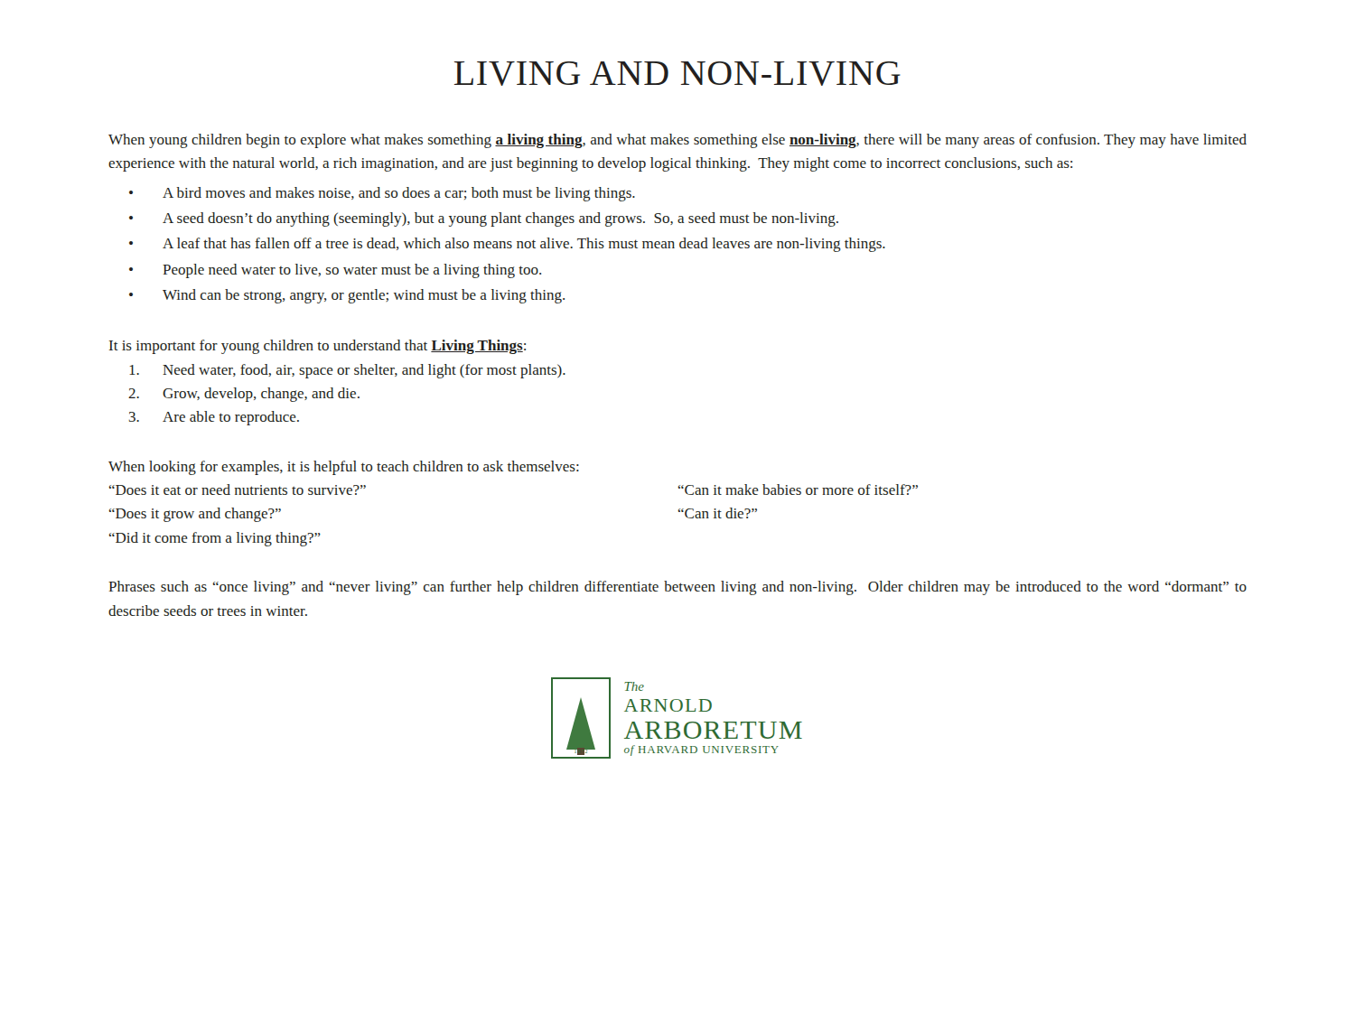LIVING AND NON-LIVING
When young children begin to explore what makes something a living thing, and what makes something else non-living, there will be many areas of confusion. They may have limited experience with the natural world, a rich imagination, and are just beginning to develop logical thinking. They might come to incorrect conclusions, such as:
A bird moves and makes noise, and so does a car; both must be living things.
A seed doesn’t do anything (seemingly), but a young plant changes and grows. So, a seed must be non-living.
A leaf that has fallen off a tree is dead, which also means not alive. This must mean dead leaves are non-living things.
People need water to live, so water must be a living thing too.
Wind can be strong, angry, or gentle; wind must be a living thing.
It is important for young children to understand that Living Things:
Need water, food, air, space or shelter, and light (for most plants).
Grow, develop, change, and die.
Are able to reproduce.
When looking for examples, it is helpful to teach children to ask themselves:
“Does it eat or need nutrients to survive?”
“Can it make babies or more of itself?”
“Does it grow and change?”
“Can it die?”
“Did it come from a living thing?”
Phrases such as “once living” and “never living” can further help children differentiate between living and non-living. Older children may be introduced to the word “dormant” to describe seeds or trees in winter.
1872
The ARNOLD ARBORETUM of HARVARD UNIVERSITY